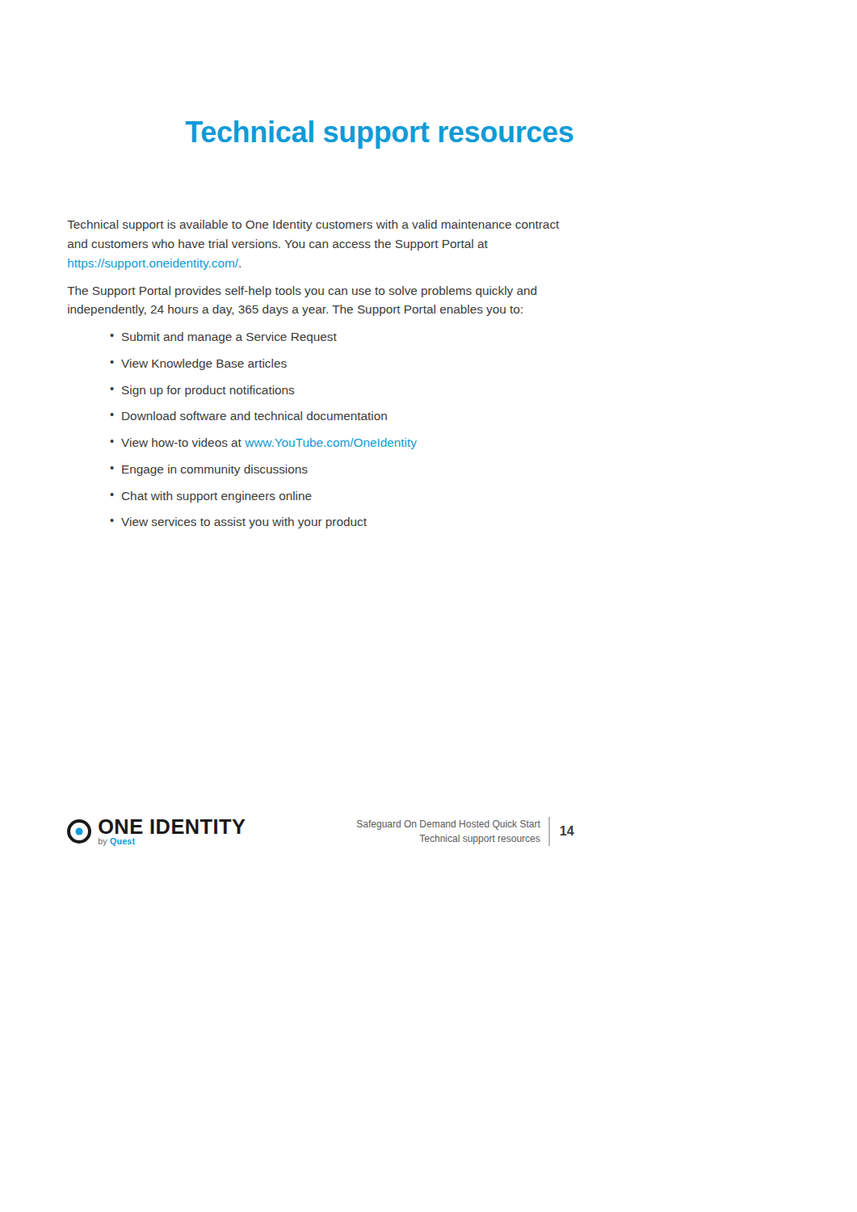Technical support resources
Technical support is available to One Identity customers with a valid maintenance contract and customers who have trial versions. You can access the Support Portal at https://support.oneidentity.com/.
The Support Portal provides self-help tools you can use to solve problems quickly and independently, 24 hours a day, 365 days a year. The Support Portal enables you to:
Submit and manage a Service Request
View Knowledge Base articles
Sign up for product notifications
Download software and technical documentation
View how-to videos at www.YouTube.com/OneIdentity
Engage in community discussions
Chat with support engineers online
View services to assist you with your product
ONE IDENTITY
by Quest
Safeguard On Demand Hosted Quick Start
Technical support resources
14